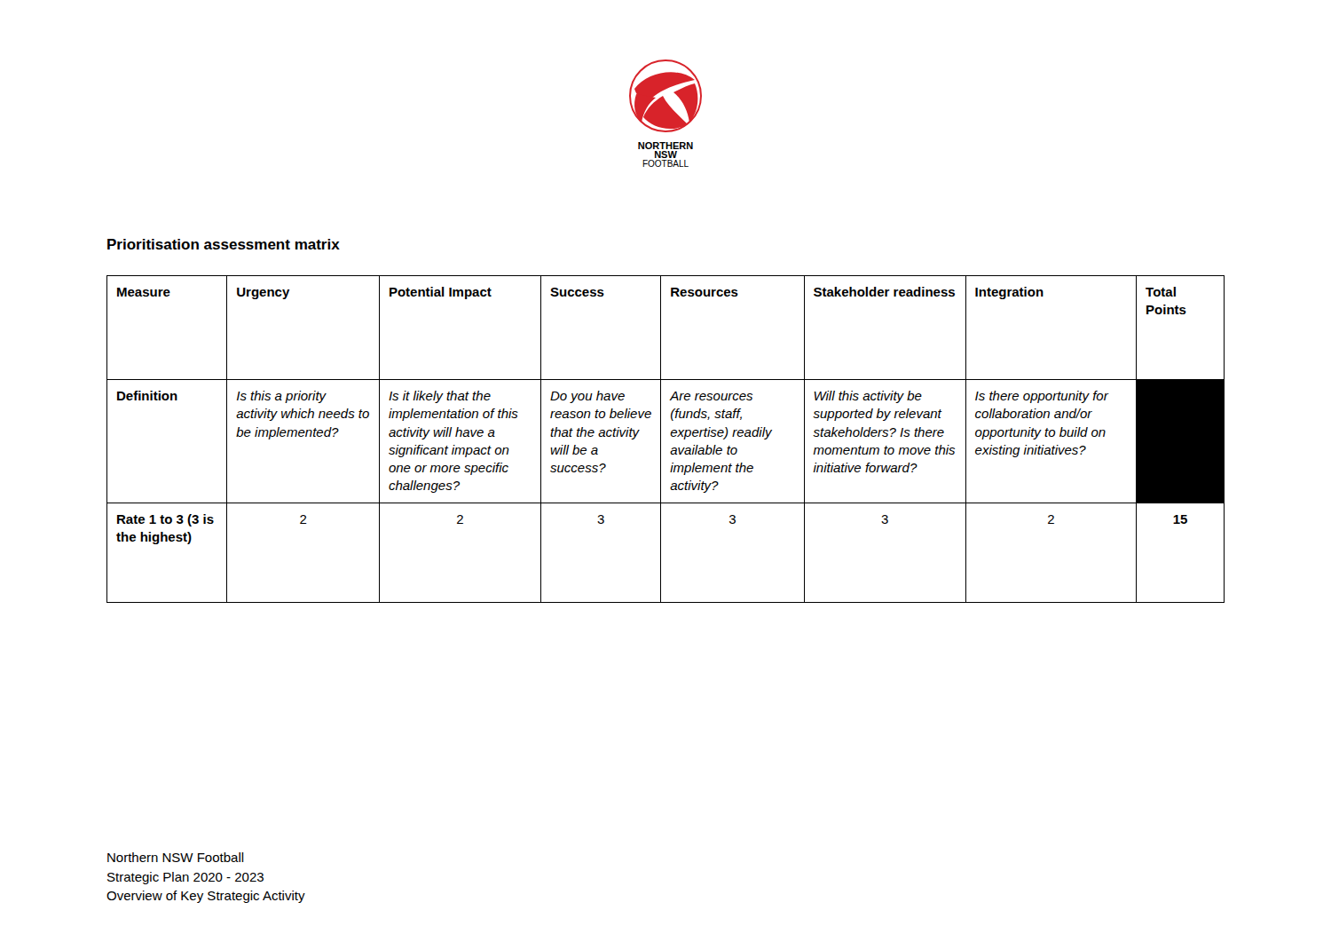NORTHERN NSW FOOTBALL
Prioritisation assessment matrix
| Measure | Urgency | Potential Impact | Success | Resources | Stakeholder readiness | Integration | Total Points |
| --- | --- | --- | --- | --- | --- | --- | --- |
| Definition | Is this a priority activity which needs to be implemented? | Is it likely that the implementation of this activity will have a significant impact on one or more specific challenges? | Do you have reason to believe that the activity will be a success? | Are resources (funds, staff, expertise) readily available to implement the activity? | Will this activity be supported by relevant stakeholders? Is there momentum to move this initiative forward? | Is there opportunity for collaboration and/or opportunity to build on existing initiatives? | |
| Rate 1 to 3 (3 is the highest) | 2 | 2 | 3 | 3 | 3 | 2 | 15 |
Northern NSW Football
Strategic Plan 2020 - 2023
Overview of Key Strategic Activity